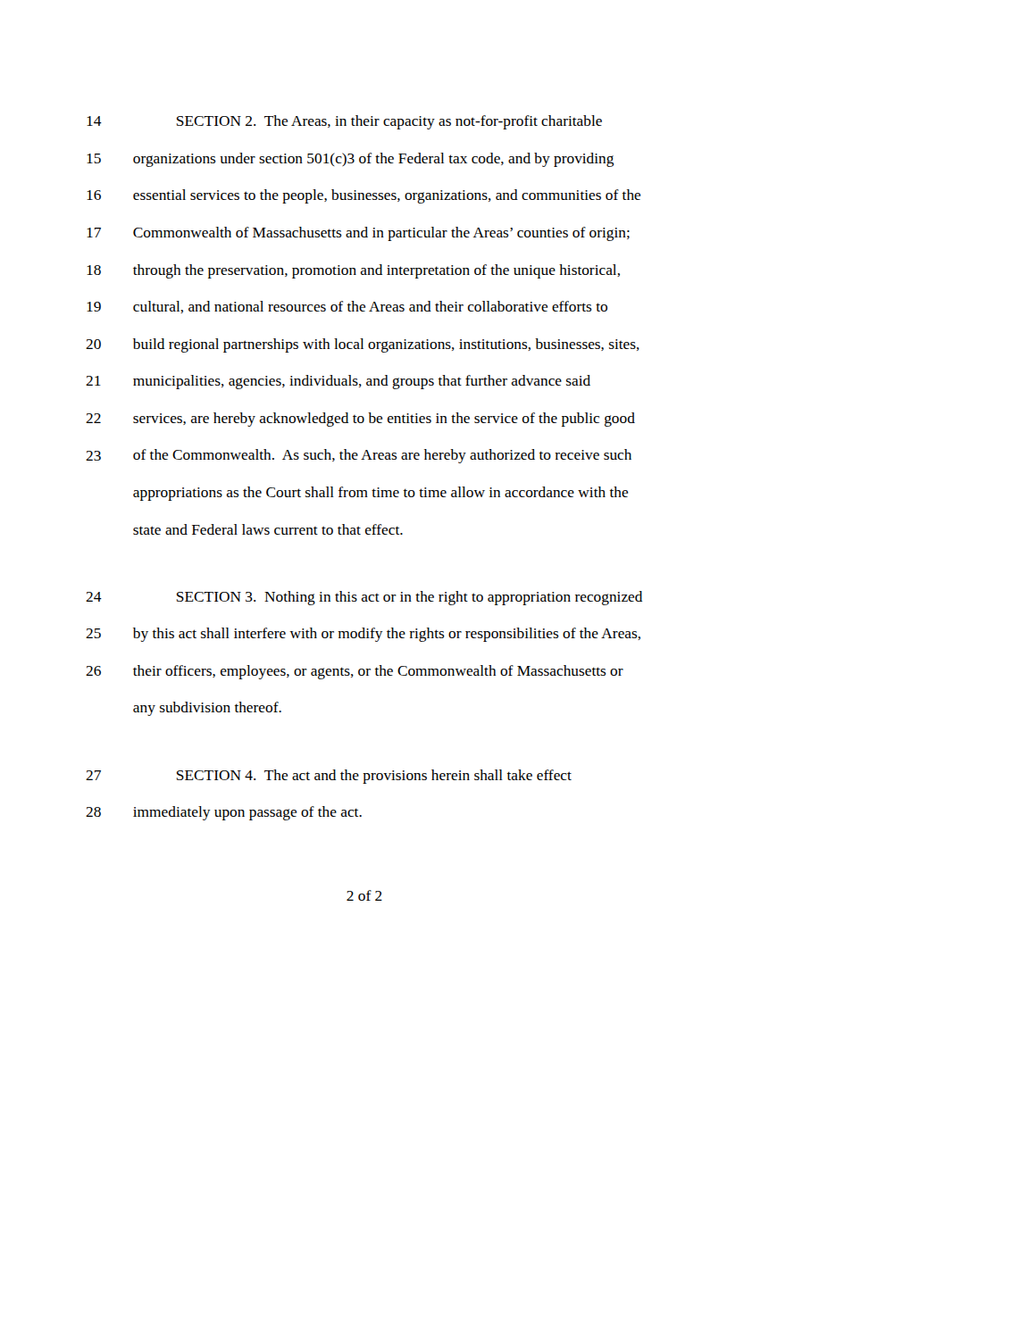14
15
16
17
18
19
20
21
22
23
SECTION 2. The Areas, in their capacity as not-for-profit charitable organizations under section 501(c)3 of the Federal tax code, and by providing essential services to the people, businesses, organizations, and communities of the Commonwealth of Massachusetts and in particular the Areas’ counties of origin; through the preservation, promotion and interpretation of the unique historical, cultural, and national resources of the Areas and their collaborative efforts to build regional partnerships with local organizations, institutions, businesses, sites, municipalities, agencies, individuals, and groups that further advance said services, are hereby acknowledged to be entities in the service of the public good of the Commonwealth. As such, the Areas are hereby authorized to receive such appropriations as the Court shall from time to time allow in accordance with the state and Federal laws current to that effect.
24
25
26
SECTION 3. Nothing in this act or in the right to appropriation recognized by this act shall interfere with or modify the rights or responsibilities of the Areas, their officers, employees, or agents, or the Commonwealth of Massachusetts or any subdivision thereof.
27
28
SECTION 4. The act and the provisions herein shall take effect immediately upon passage of the act.
2 of 2